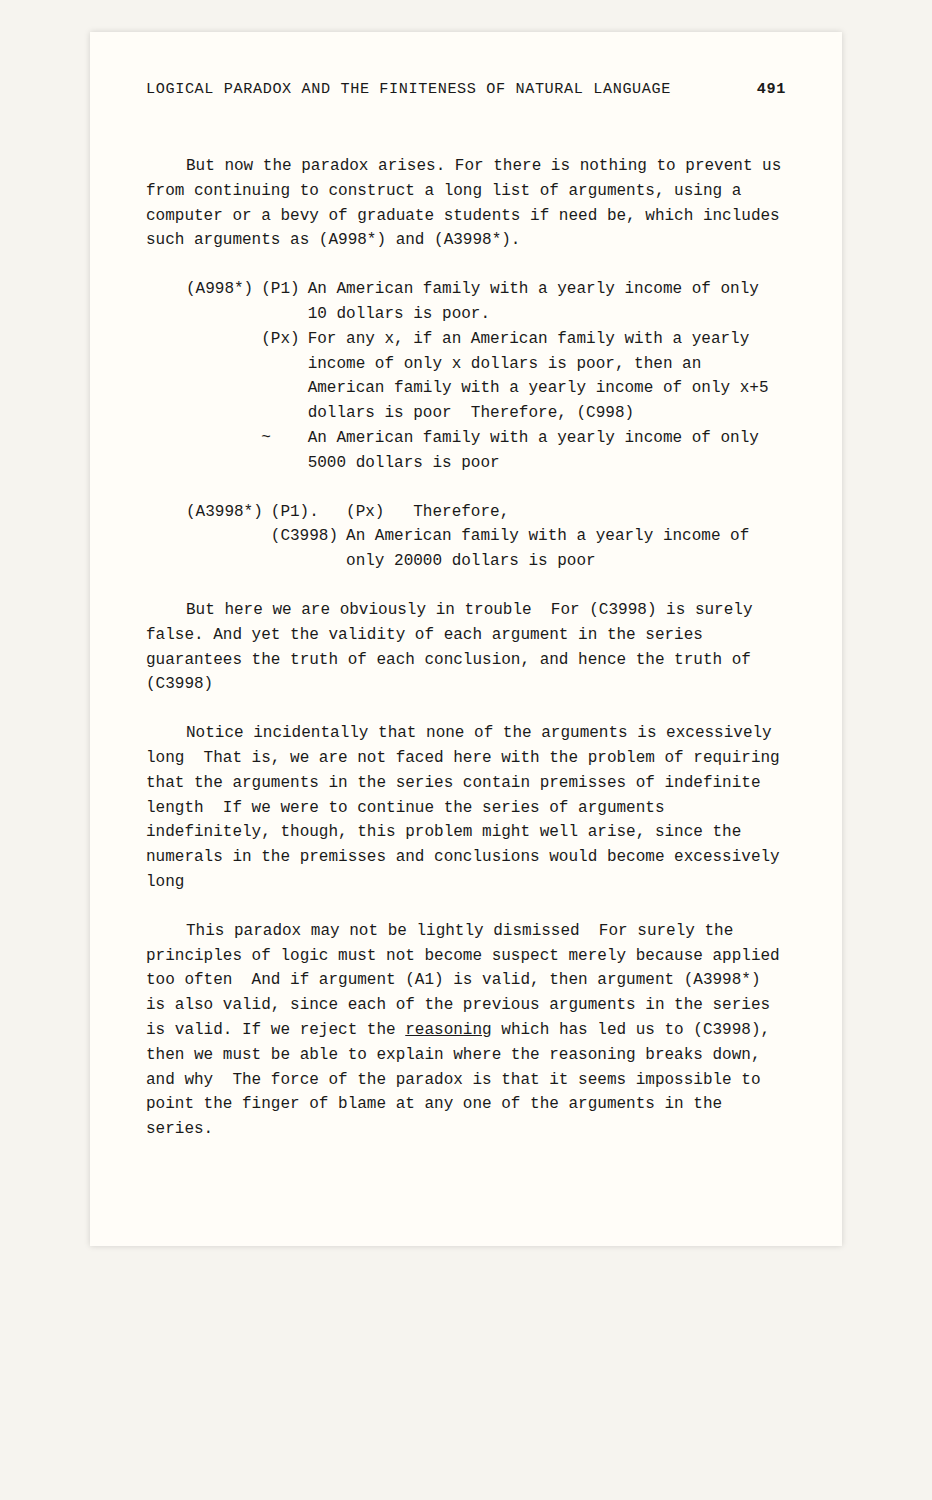Logical Paradox and the Finiteness of Natural Language 491
But now the paradox arises. For there is nothing to prevent us from continuing to construct a long list of arguments, using a computer or a bevy of graduate students if need be, which includes such arguments as (A998*) and (A3998*).
| (A998*) | (P1) | An American family with a yearly income of only 10 dollars is poor. |
| | (Px) | For any x, if an American family with a yearly income of only x dollars is poor, then an American family with a yearly income of only x+5 dollars is poor Therefore, (C998) |
| | ~ | An American family with a yearly income of only 5000 dollars is poor |
| (A3998*) | (P1). | (Px) Therefore, |
| | (C3998) | An American family with a yearly income of only 20000 dollars is poor |
But here we are obviously in trouble For (C3998) is surely false. And yet the validity of each argument in the series guarantees the truth of each conclusion, and hence the truth of (C3998)
Notice incidentally that none of the arguments is excessively long That is, we are not faced here with the problem of requiring that the arguments in the series contain premisses of indefinite length If we were to continue the series of arguments indefinitely, though, this problem might well arise, since the numerals in the premisses and conclusions would become excessively long
This paradox may not be lightly dismissed For surely the principles of logic must not become suspect merely because applied too often And if argument (A1) is valid, then argument (A3998*) is also valid, since each of the previous arguments in the series is valid. If we reject the reasoning which has led us to (C3998), then we must be able to explain where the reasoning breaks down, and why The force of the paradox is that it seems impossible to point the finger of blame at any one of the arguments in the series.